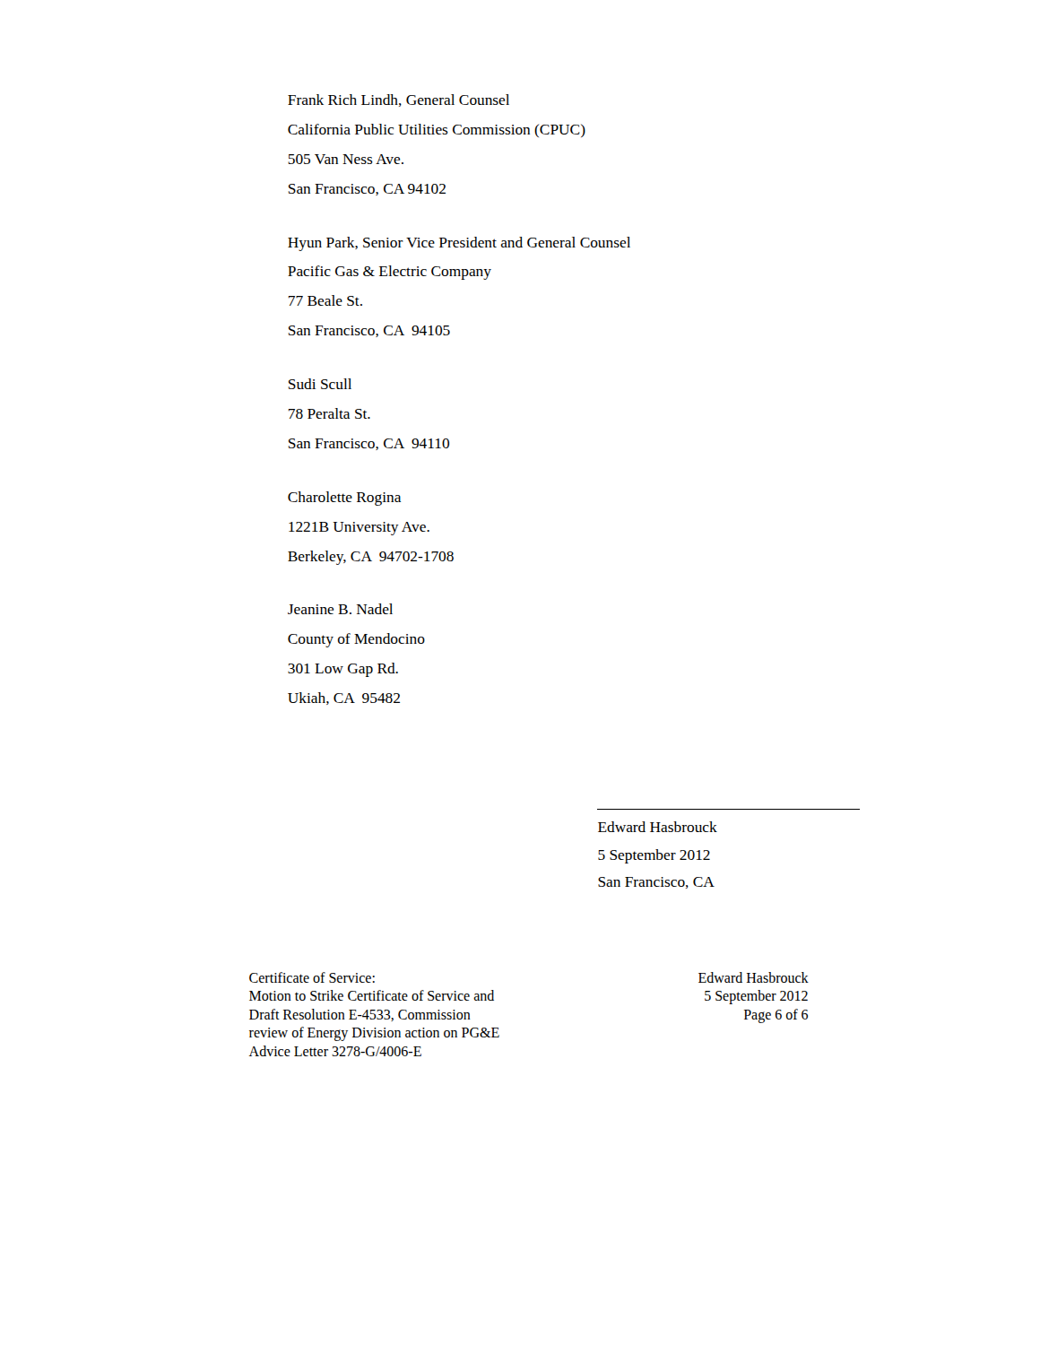Frank Rich Lindh, General Counsel
California Public Utilities Commission (CPUC)
505 Van Ness Ave.
San Francisco, CA 94102
Hyun Park, Senior Vice President and General Counsel
Pacific Gas & Electric Company
77 Beale St.
San Francisco, CA 94105
Sudi Scull
78 Peralta St.
San Francisco, CA 94110
Charolette Rogina
1221B University Ave.
Berkeley, CA 94702-1708
Jeanine B. Nadel
County of Mendocino
301 Low Gap Rd.
Ukiah, CA 95482
Edward Hasbrouck
5 September 2012
San Francisco, CA
Certificate of Service: Motion to Strike Certificate of Service and Draft Resolution E-4533, Commission review of Energy Division action on PG&E Advice Letter 3278-G/4006-E
Edward Hasbrouck
5 September 2012
Page 6 of 6